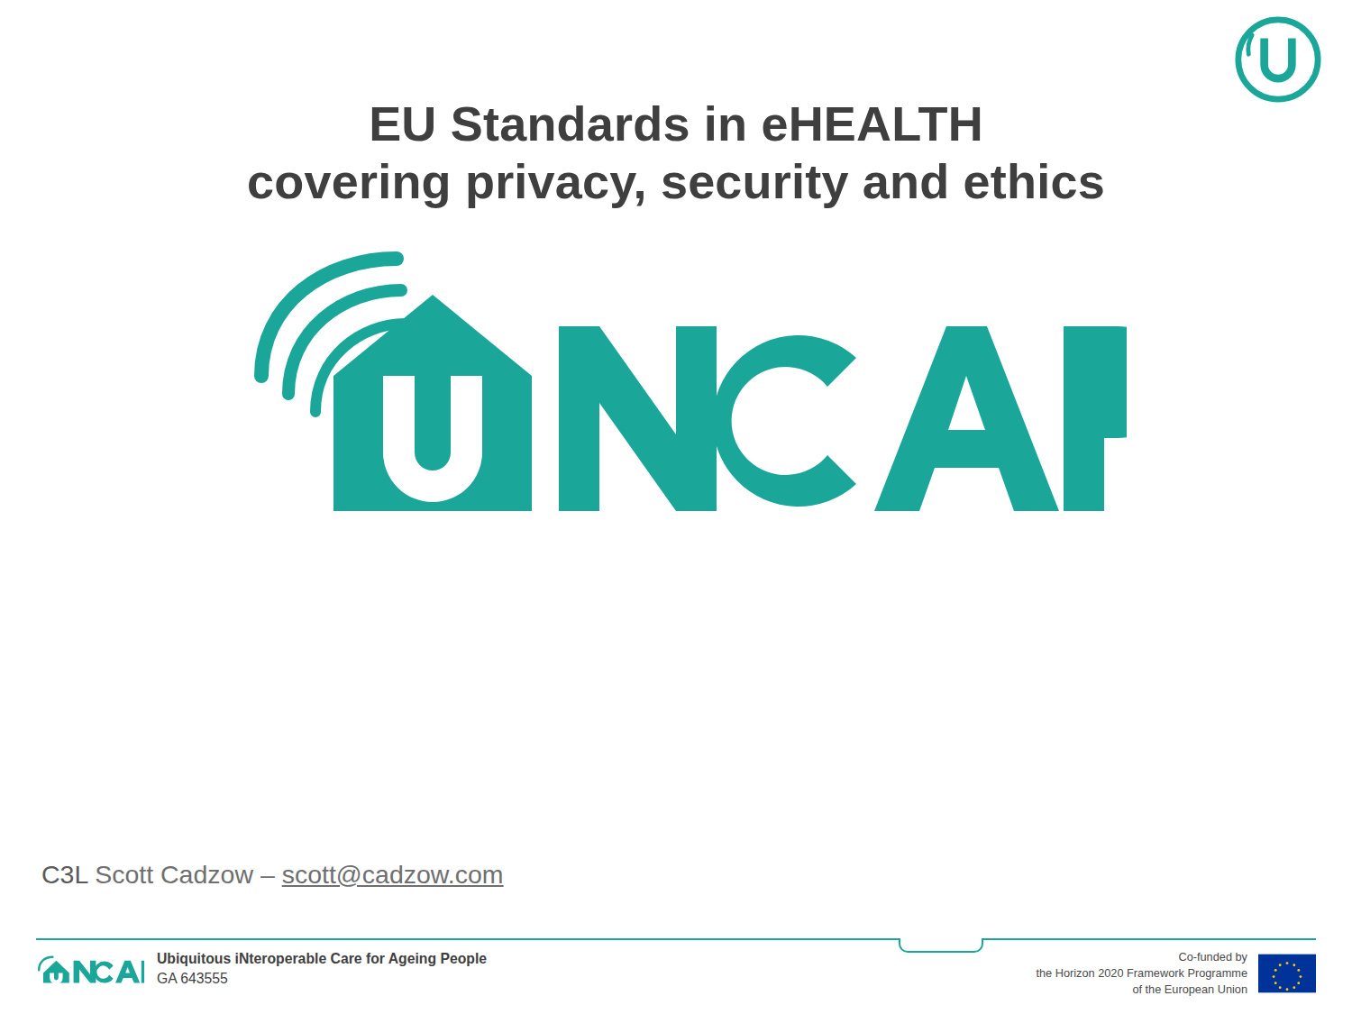EU Standards in eHEALTH covering privacy, security and ethics
C3L Scott Cadzow – scott@cadzow.com
Ubiquitous iNteroperable Care for Ageing People
GA 643555
Co-funded by
the Horizon 2020 Framework Programme
of the European Union